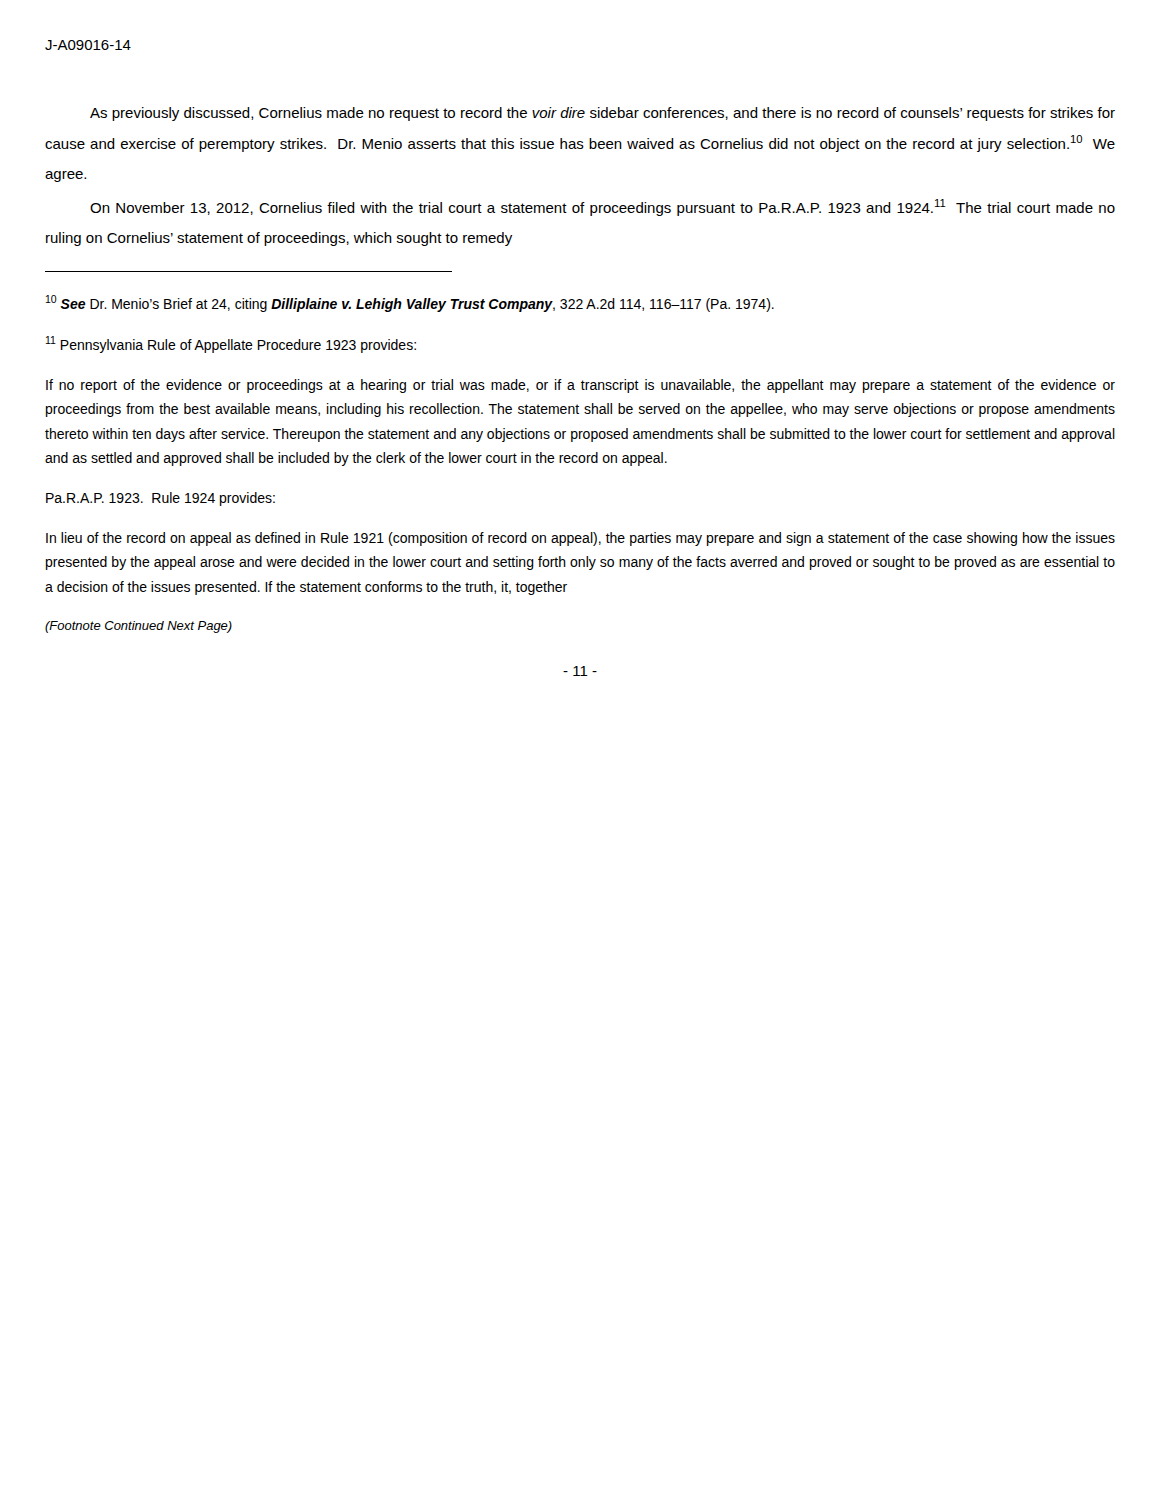J-A09016-14
As previously discussed, Cornelius made no request to record the voir dire sidebar conferences, and there is no record of counsels’ requests for strikes for cause and exercise of peremptory strikes. Dr. Menio asserts that this issue has been waived as Cornelius did not object on the record at jury selection.10 We agree.
On November 13, 2012, Cornelius filed with the trial court a statement of proceedings pursuant to Pa.R.A.P. 1923 and 1924.11 The trial court made no ruling on Cornelius’ statement of proceedings, which sought to remedy
10 See Dr. Menio’s Brief at 24, citing Dilliplaine v. Lehigh Valley Trust Company, 322 A.2d 114, 116–117 (Pa. 1974).
11 Pennsylvania Rule of Appellate Procedure 1923 provides:
If no report of the evidence or proceedings at a hearing or trial was made, or if a transcript is unavailable, the appellant may prepare a statement of the evidence or proceedings from the best available means, including his recollection. The statement shall be served on the appellee, who may serve objections or propose amendments thereto within ten days after service. Thereupon the statement and any objections or proposed amendments shall be submitted to the lower court for settlement and approval and as settled and approved shall be included by the clerk of the lower court in the record on appeal.
Pa.R.A.P. 1923. Rule 1924 provides:
In lieu of the record on appeal as defined in Rule 1921 (composition of record on appeal), the parties may prepare and sign a statement of the case showing how the issues presented by the appeal arose and were decided in the lower court and setting forth only so many of the facts averred and proved or sought to be proved as are essential to a decision of the issues presented. If the statement conforms to the truth, it, together
(Footnote Continued Next Page)
- 11 -